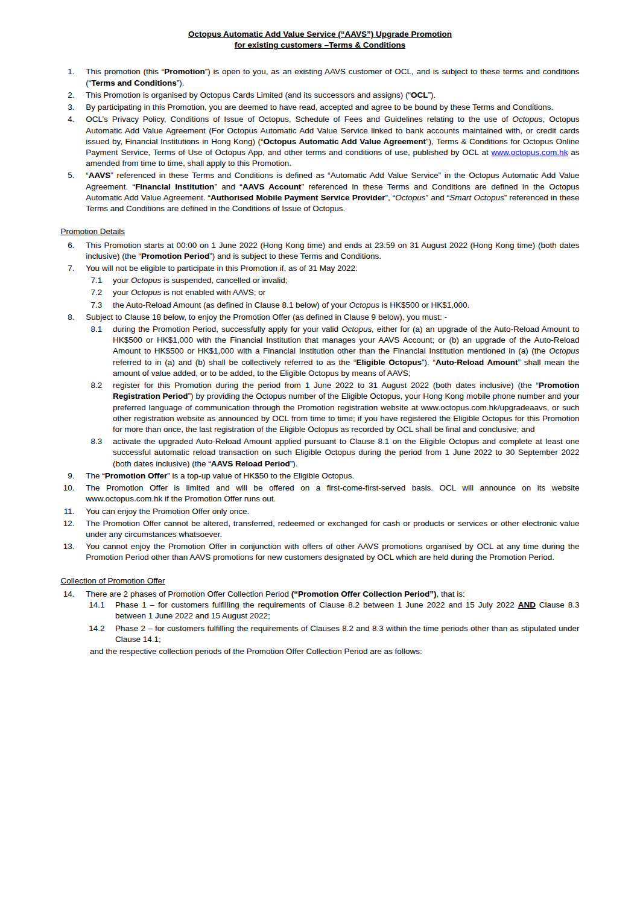Octopus Automatic Add Value Service (“AAVS”) Upgrade Promotion
for existing customers –Terms & Conditions
1. This promotion (this “Promotion”) is open to you, as an existing AAVS customer of OCL, and is subject to these terms and conditions (“Terms and Conditions”).
2. This Promotion is organised by Octopus Cards Limited (and its successors and assigns) (“OCL”).
3. By participating in this Promotion, you are deemed to have read, accepted and agree to be bound by these Terms and Conditions.
4. OCL’s Privacy Policy, Conditions of Issue of Octopus, Schedule of Fees and Guidelines relating to the use of Octopus, Octopus Automatic Add Value Agreement (For Octopus Automatic Add Value Service linked to bank accounts maintained with, or credit cards issued by, Financial Institutions in Hong Kong) (“Octopus Automatic Add Value Agreement”), Terms & Conditions for Octopus Online Payment Service, Terms of Use of Octopus App, and other terms and conditions of use, published by OCL at www.octopus.com.hk as amended from time to time, shall apply to this Promotion.
5.“AAVS” referenced in these Terms and Conditions is defined as “Automatic Add Value Service” in the Octopus Automatic Add Value Agreement. “Financial Institution” and “AAVS Account” referenced in these Terms and Conditions are defined in the Octopus Automatic Add Value Agreement. “Authorised Mobile Payment Service Provider”, “Octopus” and “Smart Octopus” referenced in these Terms and Conditions are defined in the Conditions of Issue of Octopus.
Promotion Details
6. This Promotion starts at 00:00 on 1 June 2022 (Hong Kong time) and ends at 23:59 on 31 August 2022 (Hong Kong time) (both dates inclusive) (the “Promotion Period”) and is subject to these Terms and Conditions.
7. You will not be eligible to participate in this Promotion if, as of 31 May 2022:
7.1your Octopus is suspended, cancelled or invalid;
7.2your Octopus is not enabled with AAVS; or
7.3the Auto-Reload Amount (as defined in Clause 8.1 below) of your Octopus is HK$500 or HK$1,000.
8. Subject to Clause 18 below, to enjoy the Promotion Offer (as defined in Clause 9 below), you must: -
8.1during the Promotion Period, successfully apply for your valid Octopus, either for (a) an upgrade of the Auto-Reload Amount to HK$500 or HK$1,000 with the Financial Institution that manages your AAVS Account; or (b) an upgrade of the Auto-Reload Amount to HK$500 or HK$1,000 with a Financial Institution other than the Financial Institution mentioned in (a) (the Octopus referred to in (a) and (b) shall be collectively referred to as the “Eligible Octopus”). “Auto-Reload Amount” shall mean the amount of value added, or to be added, to the Eligible Octopus by means of AAVS;
8.2register for this Promotion during the period from 1 June 2022 to 31 August 2022 (both dates inclusive) (the “Promotion Registration Period”) by providing the Octopus number of the Eligible Octopus, your Hong Kong mobile phone number and your preferred language of communication through the Promotion registration website at www.octopus.com.hk/upgradeaavs, or such other registration website as announced by OCL from time to time; if you have registered the Eligible Octopus for this Promotion for more than once, the last registration of the Eligible Octopus as recorded by OCL shall be final and conclusive; and
8.3activate the upgraded Auto-Reload Amount applied pursuant to Clause 8.1 on the Eligible Octopus and complete at least one successful automatic reload transaction on such Eligible Octopus during the period from 1 June 2022 to 30 September 2022 (both dates inclusive) (the “AAVS Reload Period”).
9. The “Promotion Offer” is a top-up value of HK$50 to the Eligible Octopus.
10. The Promotion Offer is limited and will be offered on a first-come-first-served basis. OCL will announce on its website www.octopus.com.hk if the Promotion Offer runs out.
11. You can enjoy the Promotion Offer only once.
12. The Promotion Offer cannot be altered, transferred, redeemed or exchanged for cash or products or services or other electronic value under any circumstances whatsoever.
13. You cannot enjoy the Promotion Offer in conjunction with offers of other AAVS promotions organised by OCL at any time during the Promotion Period other than AAVS promotions for new customers designated by OCL which are held during the Promotion Period.
Collection of Promotion Offer
14. There are 2 phases of Promotion Offer Collection Period (“Promotion Offer Collection Period”), that is:
14.1 Phase 1 – for customers fulfilling the requirements of Clause 8.2 between 1 June 2022 and 15 July 2022 AND Clause 8.3 between 1 June 2022 and 15 August 2022;
14.2 Phase 2 – for customers fulfilling the requirements of Clauses 8.2 and 8.3 within the time periods other than as stipulated under Clause 14.1;
and the respective collection periods of the Promotion Offer Collection Period are as follows: